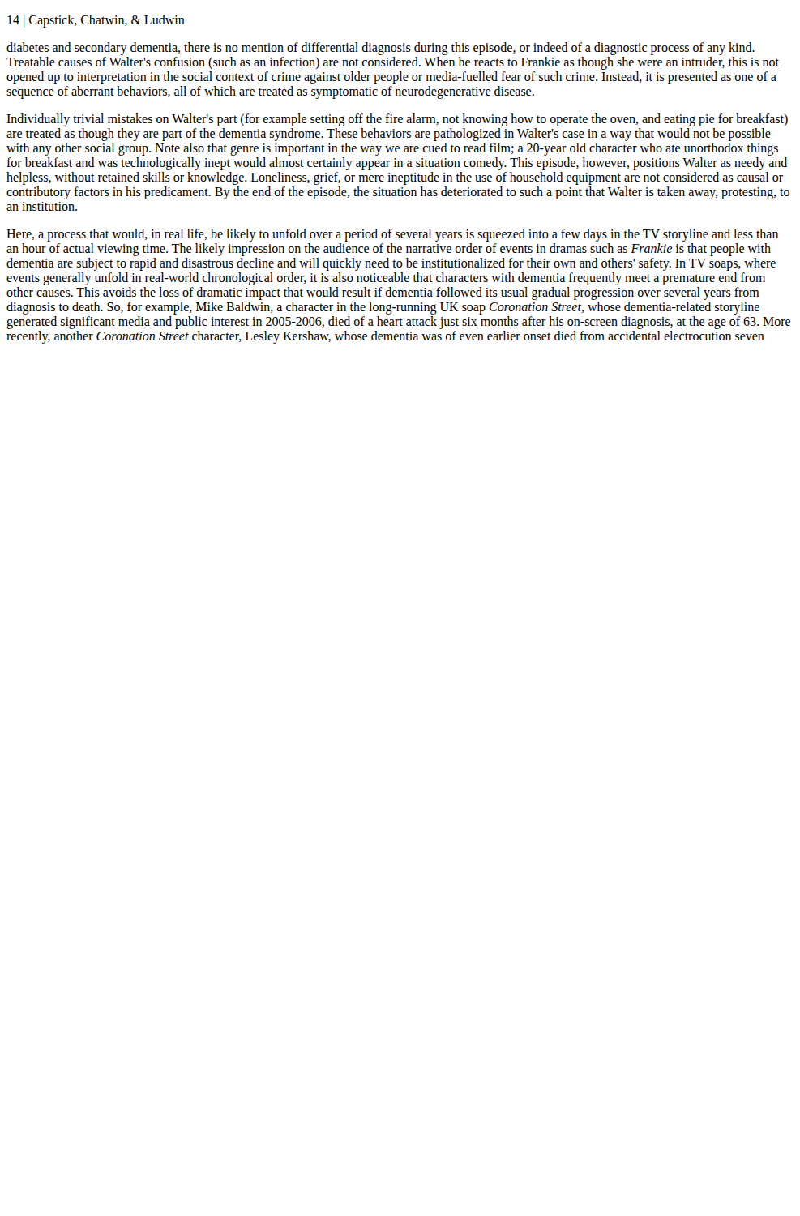14 | Capstick, Chatwin, & Ludwin
diabetes and secondary dementia, there is no mention of differential diagnosis during this episode, or indeed of a diagnostic process of any kind. Treatable causes of Walter's confusion (such as an infection) are not considered. When he reacts to Frankie as though she were an intruder, this is not opened up to interpretation in the social context of crime against older people or media-fuelled fear of such crime. Instead, it is presented as one of a sequence of aberrant behaviors, all of which are treated as symptomatic of neurodegenerative disease.
Individually trivial mistakes on Walter's part (for example setting off the fire alarm, not knowing how to operate the oven, and eating pie for breakfast) are treated as though they are part of the dementia syndrome. These behaviors are pathologized in Walter's case in a way that would not be possible with any other social group. Note also that genre is important in the way we are cued to read film; a 20-year old character who ate unorthodox things for breakfast and was technologically inept would almost certainly appear in a situation comedy. This episode, however, positions Walter as needy and helpless, without retained skills or knowledge. Loneliness, grief, or mere ineptitude in the use of household equipment are not considered as causal or contributory factors in his predicament. By the end of the episode, the situation has deteriorated to such a point that Walter is taken away, protesting, to an institution.
Here, a process that would, in real life, be likely to unfold over a period of several years is squeezed into a few days in the TV storyline and less than an hour of actual viewing time. The likely impression on the audience of the narrative order of events in dramas such as Frankie is that people with dementia are subject to rapid and disastrous decline and will quickly need to be institutionalized for their own and others' safety. In TV soaps, where events generally unfold in real-world chronological order, it is also noticeable that characters with dementia frequently meet a premature end from other causes. This avoids the loss of dramatic impact that would result if dementia followed its usual gradual progression over several years from diagnosis to death. So, for example, Mike Baldwin, a character in the long-running UK soap Coronation Street, whose dementia-related storyline generated significant media and public interest in 2005-2006, died of a heart attack just six months after his on-screen diagnosis, at the age of 63. More recently, another Coronation Street character, Lesley Kershaw, whose dementia was of even earlier onset died from accidental electrocution seven